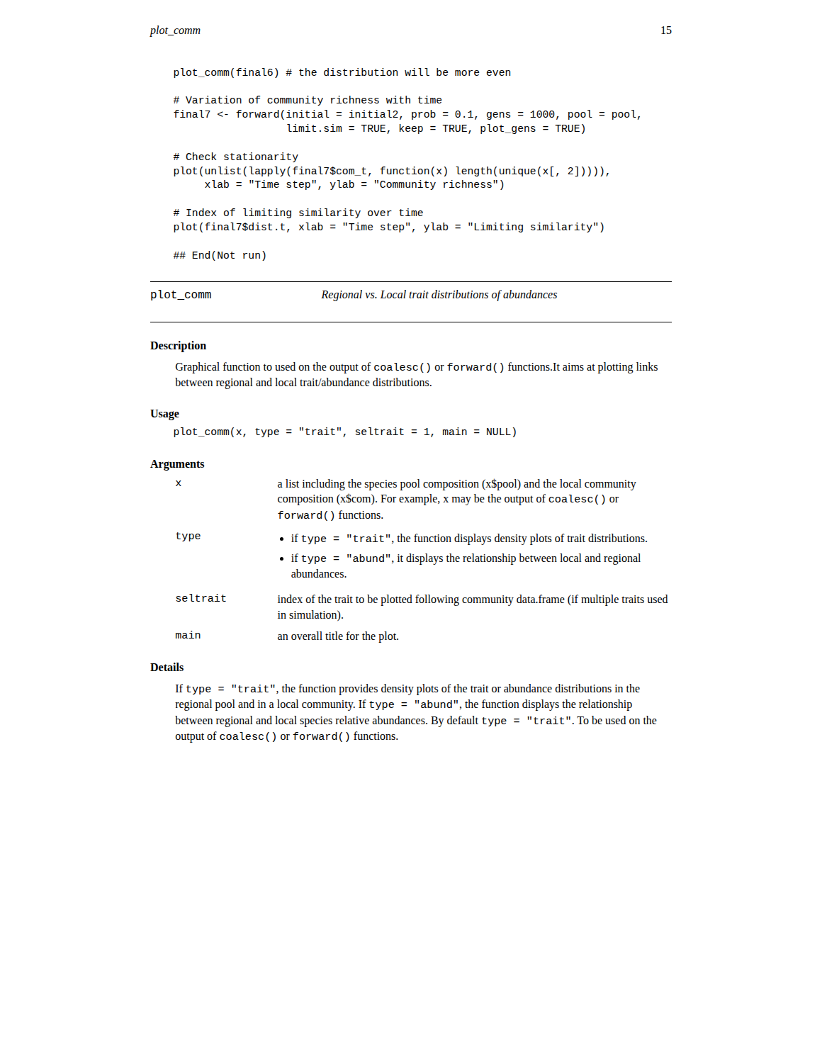plot_comm 15
plot_comm(final6) # the distribution will be more even

# Variation of community richness with time
final7 <- forward(initial = initial2, prob = 0.1, gens = 1000, pool = pool,
                  limit.sim = TRUE, keep = TRUE, plot_gens = TRUE)

# Check stationarity
plot(unlist(lapply(final7$com_t, function(x) length(unique(x[, 2])))),
     xlab = "Time step", ylab = "Community richness")

# Index of limiting similarity over time
plot(final7$dist.t, xlab = "Time step", ylab = "Limiting similarity")

## End(Not run)
plot_comm Regional vs. Local trait distributions of abundances
Description
Graphical function to used on the output of coalesc() or forward() functions.It aims at plotting links between regional and local trait/abundance distributions.
Usage
plot_comm(x, type = "trait", seltrait = 1, main = NULL)
Arguments
x
a list including the species pool composition (x$pool) and the local community composition (x$com). For example, x may be the output of coalesc() or forward() functions.
type
if type = "trait", the function displays density plots of trait distributions.
if type = "abund", it displays the relationship between local and regional abundances.
seltrait
index of the trait to be plotted following community data.frame (if multiple traits used in simulation).
main
an overall title for the plot.
Details
If type = "trait", the function provides density plots of the trait or abundance distributions in the regional pool and in a local community. If type = "abund", the function displays the relationship between regional and local species relative abundances. By default type = "trait". To be used on the output of coalesc() or forward() functions.